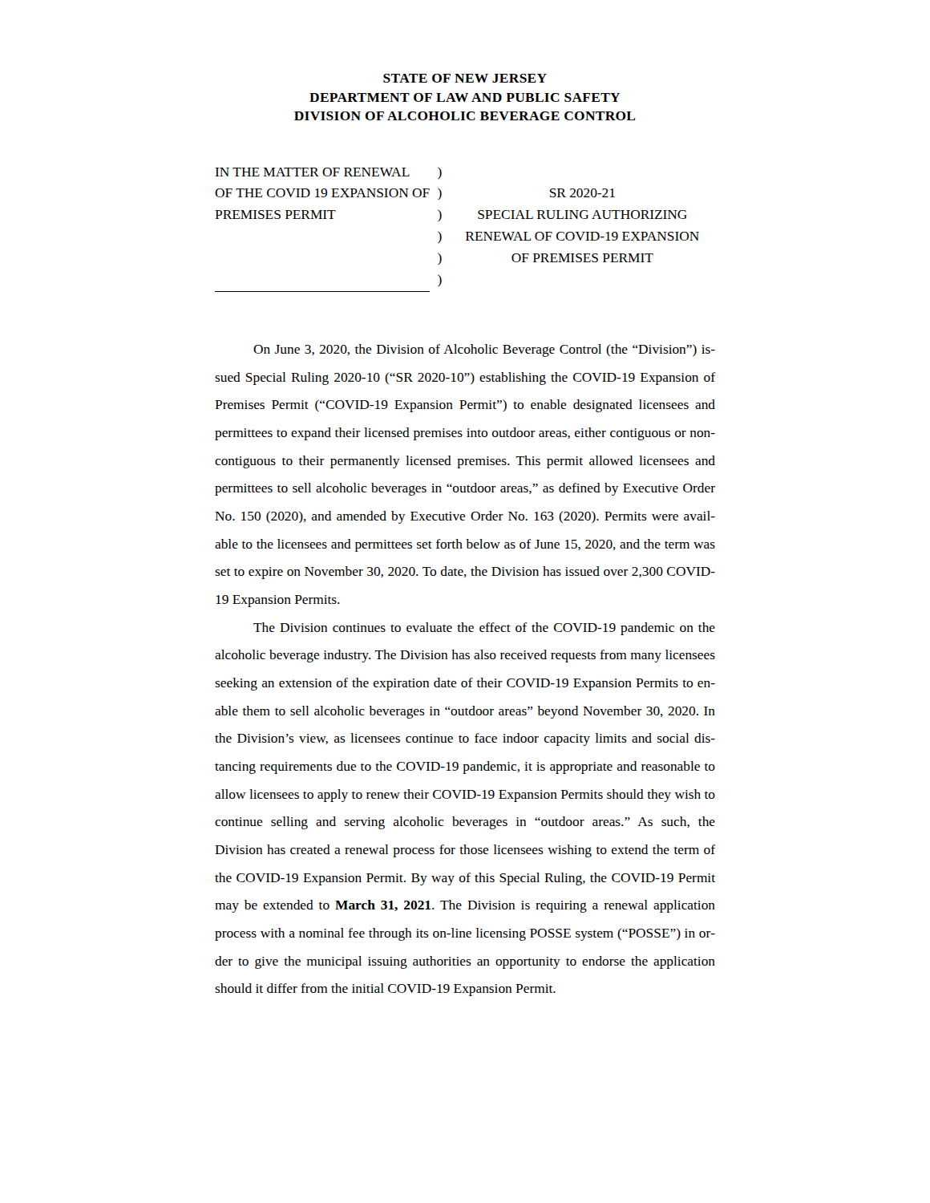State of New Jersey
Department of Law and Public Safety
Division of Alcoholic Beverage Control
| In the Matter of Renewal | ) | |
| of the COVID 19 Expansion of | ) | SR 2020-21 |
| Premises Permit | ) | Special Ruling Authorizing |
| | ) | Renewal of COVID-19 Expansion |
| | ) | of Premises Permit |
| | ) | |
On June 3, 2020, the Division of Alcoholic Beverage Control (the “Division”) issued Special Ruling 2020-10 (“SR 2020-10”) establishing the COVID-19 Expansion of Premises Permit (“COVID-19 Expansion Permit”) to enable designated licensees and permittees to expand their licensed premises into outdoor areas, either contiguous or non-contiguous to their permanently licensed premises. This permit allowed licensees and permittees to sell alcoholic beverages in “outdoor areas,” as defined by Executive Order No. 150 (2020), and amended by Executive Order No. 163 (2020). Permits were available to the licensees and permittees set forth below as of June 15, 2020, and the term was set to expire on November 30, 2020. To date, the Division has issued over 2,300 COVID-19 Expansion Permits.
The Division continues to evaluate the effect of the COVID-19 pandemic on the alcoholic beverage industry. The Division has also received requests from many licensees seeking an extension of the expiration date of their COVID-19 Expansion Permits to enable them to sell alcoholic beverages in “outdoor areas” beyond November 30, 2020. In the Division’s view, as licensees continue to face indoor capacity limits and social distancing requirements due to the COVID-19 pandemic, it is appropriate and reasonable to allow licensees to apply to renew their COVID-19 Expansion Permits should they wish to continue selling and serving alcoholic beverages in “outdoor areas.” As such, the Division has created a renewal process for those licensees wishing to extend the term of the COVID-19 Expansion Permit. By way of this Special Ruling, the COVID-19 Permit may be extended to March 31, 2021. The Division is requiring a renewal application process with a nominal fee through its on-line licensing POSSE system (“POSSE”) in order to give the municipal issuing authorities an opportunity to endorse the application should it differ from the initial COVID-19 Expansion Permit.